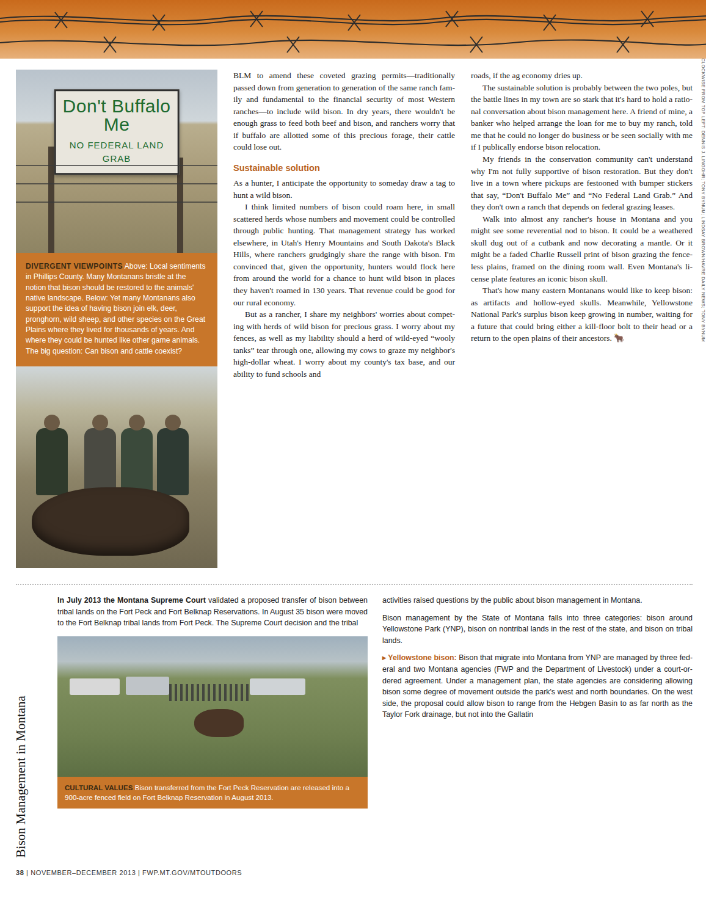Don't Buffalo Me
NO FEDERAL LAND GRAB
DIVERGENT VIEWPOINTS Above: Local sentiments in Phillips County. Many Montanans bristle at the notion that bison should be restored to the animals' native landscape. Below: Yet many Montanans also support the idea of having bison join elk, deer, pronghorn, wild sheep, and other species on the Great Plains where they lived for thousands of years. And where they could be hunted like other game animals. The big question: Can bison and cattle coexist?
BLM to amend these coveted grazing permits—traditionally passed down from generation to generation of the same ranch family and fundamental to the financial security of most Western ranches—to include wild bison. In dry years, there wouldn't be enough grass to feed both beef and bison, and ranchers worry that if buffalo are allotted some of this precious forage, their cattle could lose out.
Sustainable solution
As a hunter, I anticipate the opportunity to someday draw a tag to hunt a wild bison.
I think limited numbers of bison could roam here, in small scattered herds whose numbers and movement could be controlled through public hunting. That management strategy has worked elsewhere, in Utah's Henry Mountains and South Dakota's Black Hills, where ranchers grudgingly share the range with bison. I'm convinced that, given the opportunity, hunters would flock here from around the world for a chance to hunt wild bison in places they haven't roamed in 130 years. That revenue could be good for our rural economy.
But as a rancher, I share my neighbors' worries about competing with herds of wild bison for precious grass. I worry about my fences, as well as my liability should a herd of wild-eyed “wooly tanks” tear through one, allowing my cows to graze my neighbor's high-dollar wheat. I worry about my county's tax base, and our ability to fund schools and
roads, if the ag economy dries up.
The sustainable solution is probably between the two poles, but the battle lines in my town are so stark that it's hard to hold a rational conversation about bison management here. A friend of mine, a banker who helped arrange the loan for me to buy my ranch, told me that he could no longer do business or be seen socially with me if I publically endorse bison relocation.
My friends in the conservation community can't understand why I'm not fully supportive of bison restoration. But they don't live in a town where pickups are festooned with bumper stickers that say, “Don't Buffalo Me” and “No Federal Land Grab.” And they don't own a ranch that depends on federal grazing leases.
Walk into almost any rancher's house in Montana and you might see some reverential nod to bison. It could be a weathered skull dug out of a cutbank and now decorating a mantle. Or it might be a faded Charlie Russell print of bison grazing the fenceless plains, framed on the dining room wall. Even Montana's license plate features an iconic bison skull.
That's how many eastern Montanans would like to keep bison: as artifacts and hollow-eyed skulls. Meanwhile, Yellowstone National Park's surplus bison keep growing in number, waiting for a future that could bring either a kill-floor bolt to their head or a return to the open plains of their ancestors. 🐂
CLOCKWISE FROM TOP LEFT: DENNIS J. LINGOHR; TONY BYNUM; LINDSAY BROWN/HAVRE DAILY NEWS; TONY BYNUM
Bison Management in Montana
In July 2013 the Montana Supreme Court validated a proposed transfer of bison between tribal lands on the Fort Peck and Fort Belknap Reservations. In August 35 bison were moved to the Fort Belknap tribal lands from Fort Peck. The Supreme Court decision and the tribal
CULTURAL VALUES Bison transferred from the Fort Peck Reservation are released into a 900-acre fenced field on Fort Belknap Reservation in August 2013.
activities raised questions by the public about bison management in Montana.
Bison management by the State of Montana falls into three categories: bison around Yellowstone Park (YNP), bison on nontribal lands in the rest of the state, and bison on tribal lands.
▸ Yellowstone bison: Bison that migrate into Montana from YNP are managed by three federal and two Montana agencies (FWP and the Department of Livestock) under a court-ordered agreement. Under a management plan, the state agencies are considering allowing bison some degree of movement outside the park's west and north boundaries. On the west side, the proposal could allow bison to range from the Hebgen Basin to as far north as the Taylor Fork drainage, but not into the Gallatin
38 | NOVEMBER–DECEMBER 2013 | FWP.MT.GOV/MTOUTDOORS